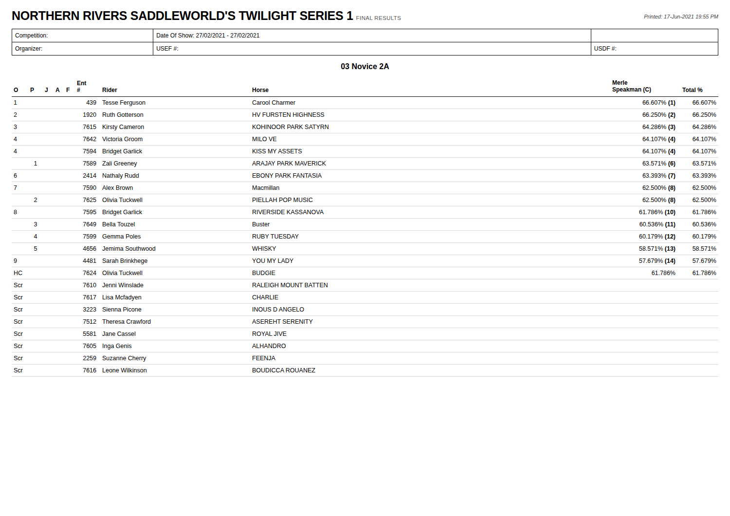Printed: 17-Jun-2021 19:55 PM
NORTHERN RIVERS SADDLEWORLD'S TWILIGHT SERIES 1
FINAL RESULTS
| Competition: | Date Of Show: 27/02/2021 - 27/02/2021 | |
| Organizer: | USEF #: | USDF #: |
03 Novice 2A
| O | P | J | A | F | Ent # | Rider | Horse | Merle Speakman (C) | Total % |
| --- | --- | --- | --- | --- | --- | --- | --- | --- | --- |
| 1 | | | | | 439 | Tesse Ferguson | Carool Charmer | 66.607% (1) | 66.607% |
| 2 | | | | | 1920 | Ruth Gotterson | HV FURSTEN HIGHNESS | 66.250% (2) | 66.250% |
| 3 | | | | | 7615 | Kirsty Cameron | KOHINOOR PARK SATYRN | 64.286% (3) | 64.286% |
| 4 | | | | | 7642 | Victoria Groom | MILO VE | 64.107% (4) | 64.107% |
| 4 | | | | | 7594 | Bridget Garlick | KISS MY ASSETS | 64.107% (4) | 64.107% |
| | 1 | | | | 7589 | Zali Greeney | ARAJAY PARK MAVERICK | 63.571% (6) | 63.571% |
| 6 | | | | | 2414 | Nathaly Rudd | EBONY PARK FANTASIA | 63.393% (7) | 63.393% |
| 7 | | | | | 7590 | Alex Brown | Macmillan | 62.500% (8) | 62.500% |
| | 2 | | | | 7625 | Olivia Tuckwell | PIELLAH POP MUSIC | 62.500% (8) | 62.500% |
| 8 | | | | | 7595 | Bridget Garlick | RIVERSIDE KASSANOVA | 61.786% (10) | 61.786% |
| | 3 | | | | 7649 | Bella Touzel | Buster | 60.536% (11) | 60.536% |
| | 4 | | | | 7599 | Gemma Poles | RUBY TUESDAY | 60.179% (12) | 60.179% |
| | 5 | | | | 4656 | Jemima Southwood | WHISKY | 58.571% (13) | 58.571% |
| 9 | | | | | 4481 | Sarah Brinkhege | YOU MY LADY | 57.679% (14) | 57.679% |
| HC | | | | | 7624 | Olivia Tuckwell | BUDGIE | 61.786% | 61.786% |
| Scr | | | | | 7610 | Jenni Winslade | RALEIGH MOUNT BATTEN | | |
| Scr | | | | | 7617 | Lisa Mcfadyen | CHARLIE | | |
| Scr | | | | | 3223 | Sienna Picone | INOUS D ANGELO | | |
| Scr | | | | | 7512 | Theresa Crawford | ASEREHT SERENITY | | |
| Scr | | | | | 5581 | Jane Cassel | ROYAL JIVE | | |
| Scr | | | | | 7605 | Inga Genis | ALHANDRO | | |
| Scr | | | | | 2259 | Suzanne Cherry | FEENJA | | |
| Scr | | | | | 7616 | Leone Wilkinson | BOUDICCA ROUANEZ | | |